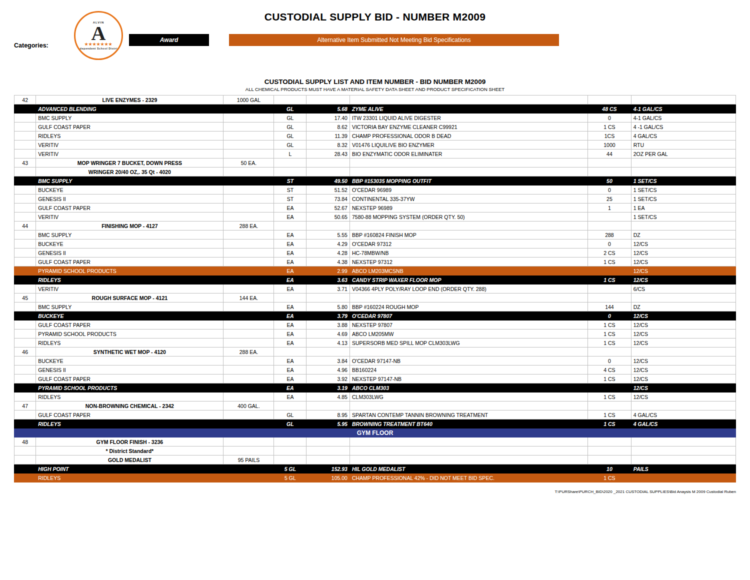Categories:
ALVIN
A
★★★★★★★
Independent School District
CUSTODIAL SUPPLY BID - NUMBER M2009
Award
Alternative Item Submitted Not Meeting Bid Specifications
CUSTODIAL SUPPLY LIST AND ITEM NUMBER - BID NUMBER M2009
ALL CHEMICAL PRODUCTS MUST HAVE A MATERIAL SAFETY DATA SHEET AND PRODUCT SPECIFICATION SHEET
| 42 | LIVE ENZYMES - 2329 | 1000 GAL | | | | | |
| | ADVANCED BLENDING | | GL | 5.68 | ZYME ALIVE | 48 CS | 4-1 GAL/CS |
| | BMC SUPPLY | | GL | 17.40 | ITW 23301 LIQUID ALIVE DIGESTER | 0 | 4-1 GAL/CS |
| | GULF COAST PAPER | | GL | 8.62 | VICTORIA BAY ENZYME CLEANER C99921 | 1 CS | 4 -1 GAL/CS |
| | RIDLEYS | | GL | 11.39 | CHAMP PROFESSIONAL ODOR B DEAD | 1CS | 4 GAL/CS |
| | VERITIV | | GL | 8.32 | V01476 LIQUILIVE BIO ENZYMER | 1000 | RTU |
| | VERITIV | | L | 28.43 | BIO ENZYMATIC ODOR ELIMINATER | 44 | 2OZ PER GAL |
| 43 | MOP WRINGER 7 BUCKET, DOWN PRESS | 50 EA. | | | | | |
| | WRINGER 20/40 OZ,. 35 Qt - 4020 | | | | | | |
| | BMC SUPPLY | | ST | 49.50 | BBP #153035 MOPPING OUTFIT | 50 | 1 SET/CS |
| | BUCKEYE | | ST | 51.52 | O'CEDAR 96989 | 0 | 1 SET/CS |
| | GENESIS II | | ST | 73.84 | CONTINENTAL 335-37YW | 25 | 1 SET/CS |
| | GULF COAST PAPER | | EA | 52.67 | NEXSTEP 96989 | 1 | 1 EA |
| | VERITIV | | EA | 50.65 | 7580-88 MOPPING SYSTEM (ORDER QTY. 50) | | 1 SET/CS |
| 44 | FINISHING MOP - 4127 | 288 EA. | | | | | |
| | BMC SUPPLY | | EA | 5.55 | BBP #160824 FINISH MOP | 288 | DZ |
| | BUCKEYE | | EA | 4.29 | O'CEDAR 97312 | 0 | 12/CS |
| | GENESIS II | | EA | 4.28 | HC-78MBW/NB | 2 CS | 12/CS |
| | GULF COAST PAPER | | EA | 4.38 | NEXSTEP 97312 | 1 CS | 12/CS |
| | PYRAMID SCHOOL PRODUCTS | | EA | 2.99 | ABCO LM203MCSNB | | 12/CS |
| | RIDLEYS | | EA | 3.63 | CANDY STRIP WAXER FLOOR MOP | 1 CS | 12/CS |
| | VERITIV | | EA | 3.71 | V04366 4PLY POLY/RAY LOOP END (ORDER QTY. 288) | | 6/CS |
| 45 | ROUGH SURFACE MOP - 4121 | 144 EA. | | | | | |
| | BMC SUPPLY | | EA | 5.80 | BBP #160224 ROUGH MOP | 144 | DZ |
| | BUCKEYE | | EA | 3.79 | O'CEDAR 97807 | 0 | 12/CS |
| | GULF COAST PAPER | | EA | 3.88 | NEXSTEP 97807 | 1 CS | 12/CS |
| | PYRAMID SCHOOL PRODUCTS | | EA | 4.69 | ABCO LM205MW | 1 CS | 12/CS |
| | RIDLEYS | | EA | 4.13 | SUPERSORB MED SPILL MOP CLM303LWG | 1 CS | 12/CS |
| 46 | SYNTHETIC WET MOP - 4120 | 288 EA. | | | | | |
| | BUCKEYE | | EA | 3.84 | O'CEDAR 97147-NB | 0 | 12/CS |
| | GENESIS II | | EA | 4.96 | BB160224 | 4 CS | 12/CS |
| | GULF COAST PAPER | | EA | 3.92 | NEXSTEP 97147-NB | 1 CS | 12/CS |
| | PYRAMID SCHOOL PRODUCTS | | EA | 3.19 | ABCO CLM303 | | 12/CS |
| | RIDLEYS | | EA | 4.85 | CLM303LWG | 1 CS | 12/CS |
| 47 | NON-BROWNING CHEMICAL - 2342 | 400 GAL. | | | | | |
| | GULF COAST PAPER | | GL | 8.95 | SPARTAN CONTEMP TANNIN BROWNING TREATMENT | 1 CS | 4 GAL/CS |
| | RIDLEYS | | GL | 5.95 | BROWNING TREATMENT BT640 | 1 CS | 4 GAL/CS |
| GYM FLOOR |
| 48 | GYM FLOOR FINISH - 3236 | | | | | | |
| | * District Standard* | | | | | | |
| | GOLD MEDALIST | 95 PAILS | | | | | |
| | HIGH POINT | | 5 GL | 152.93 | HIL GOLD MEDALIST | 10 | PAILS |
| | RIDLEYS | | 5 GL | 105.00 | CHAMP PROFESSIONAL 42% - DID NOT MEET BID SPEC. | 1 CS | |
T:\PURShare\PURCH_BID\2020 _2021 CUSTODIAL SUPPLIES\Bid Anaysis M 2009 Custodial Ruben